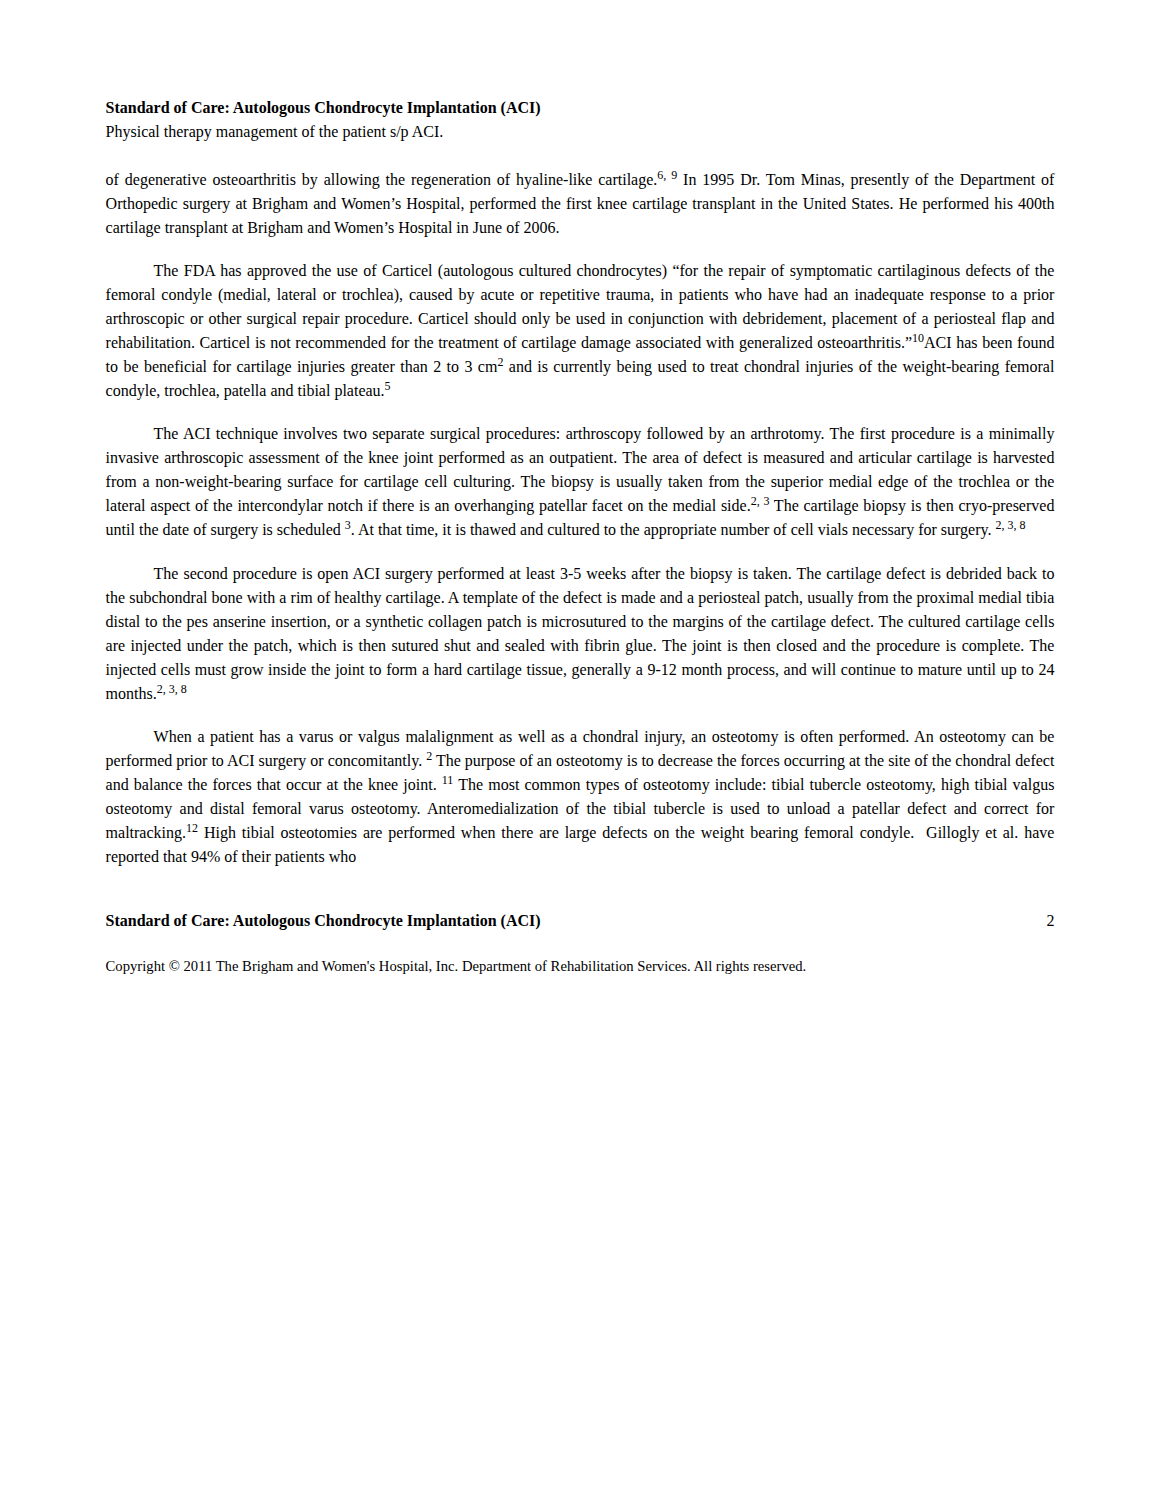Standard of Care: Autologous Chondrocyte Implantation (ACI)
Physical therapy management of the patient s/p ACI.
of degenerative osteoarthritis by allowing the regeneration of hyaline-like cartilage.6, 9 In 1995 Dr. Tom Minas, presently of the Department of Orthopedic surgery at Brigham and Women’s Hospital, performed the first knee cartilage transplant in the United States. He performed his 400th cartilage transplant at Brigham and Women’s Hospital in June of 2006.
The FDA has approved the use of Carticel (autologous cultured chondrocytes) “for the repair of symptomatic cartilaginous defects of the femoral condyle (medial, lateral or trochlea), caused by acute or repetitive trauma, in patients who have had an inadequate response to a prior arthroscopic or other surgical repair procedure. Carticel should only be used in conjunction with debridement, placement of a periosteal flap and rehabilitation. Carticel is not recommended for the treatment of cartilage damage associated with generalized osteoarthritis.”10ACI has been found to be beneficial for cartilage injuries greater than 2 to 3 cm2 and is currently being used to treat chondral injuries of the weight-bearing femoral condyle, trochlea, patella and tibial plateau.5
The ACI technique involves two separate surgical procedures: arthroscopy followed by an arthrotomy. The first procedure is a minimally invasive arthroscopic assessment of the knee joint performed as an outpatient. The area of defect is measured and articular cartilage is harvested from a non-weight-bearing surface for cartilage cell culturing. The biopsy is usually taken from the superior medial edge of the trochlea or the lateral aspect of the intercondylar notch if there is an overhanging patellar facet on the medial side.2, 3 The cartilage biopsy is then cryo-preserved until the date of surgery is scheduled 3. At that time, it is thawed and cultured to the appropriate number of cell vials necessary for surgery. 2, 3, 8
The second procedure is open ACI surgery performed at least 3-5 weeks after the biopsy is taken. The cartilage defect is debrided back to the subchondral bone with a rim of healthy cartilage. A template of the defect is made and a periosteal patch, usually from the proximal medial tibia distal to the pes anserine insertion, or a synthetic collagen patch is microsutured to the margins of the cartilage defect. The cultured cartilage cells are injected under the patch, which is then sutured shut and sealed with fibrin glue. The joint is then closed and the procedure is complete. The injected cells must grow inside the joint to form a hard cartilage tissue, generally a 9-12 month process, and will continue to mature until up to 24 months.2, 3, 8
When a patient has a varus or valgus malalignment as well as a chondral injury, an osteotomy is often performed. An osteotomy can be performed prior to ACI surgery or concomitantly. 2 The purpose of an osteotomy is to decrease the forces occurring at the site of the chondral defect and balance the forces that occur at the knee joint. 11 The most common types of osteotomy include: tibial tubercle osteotomy, high tibial valgus osteotomy and distal femoral varus osteotomy. Anteromedialization of the tibial tubercle is used to unload a patellar defect and correct for maltracking.12 High tibial osteotomies are performed when there are large defects on the weight bearing femoral condyle. Gillogly et al. have reported that 94% of their patients who
Standard of Care: Autologous Chondrocyte Implantation (ACI) 2
Copyright © 2011 The Brigham and Women's Hospital, Inc. Department of Rehabilitation Services. All rights reserved.